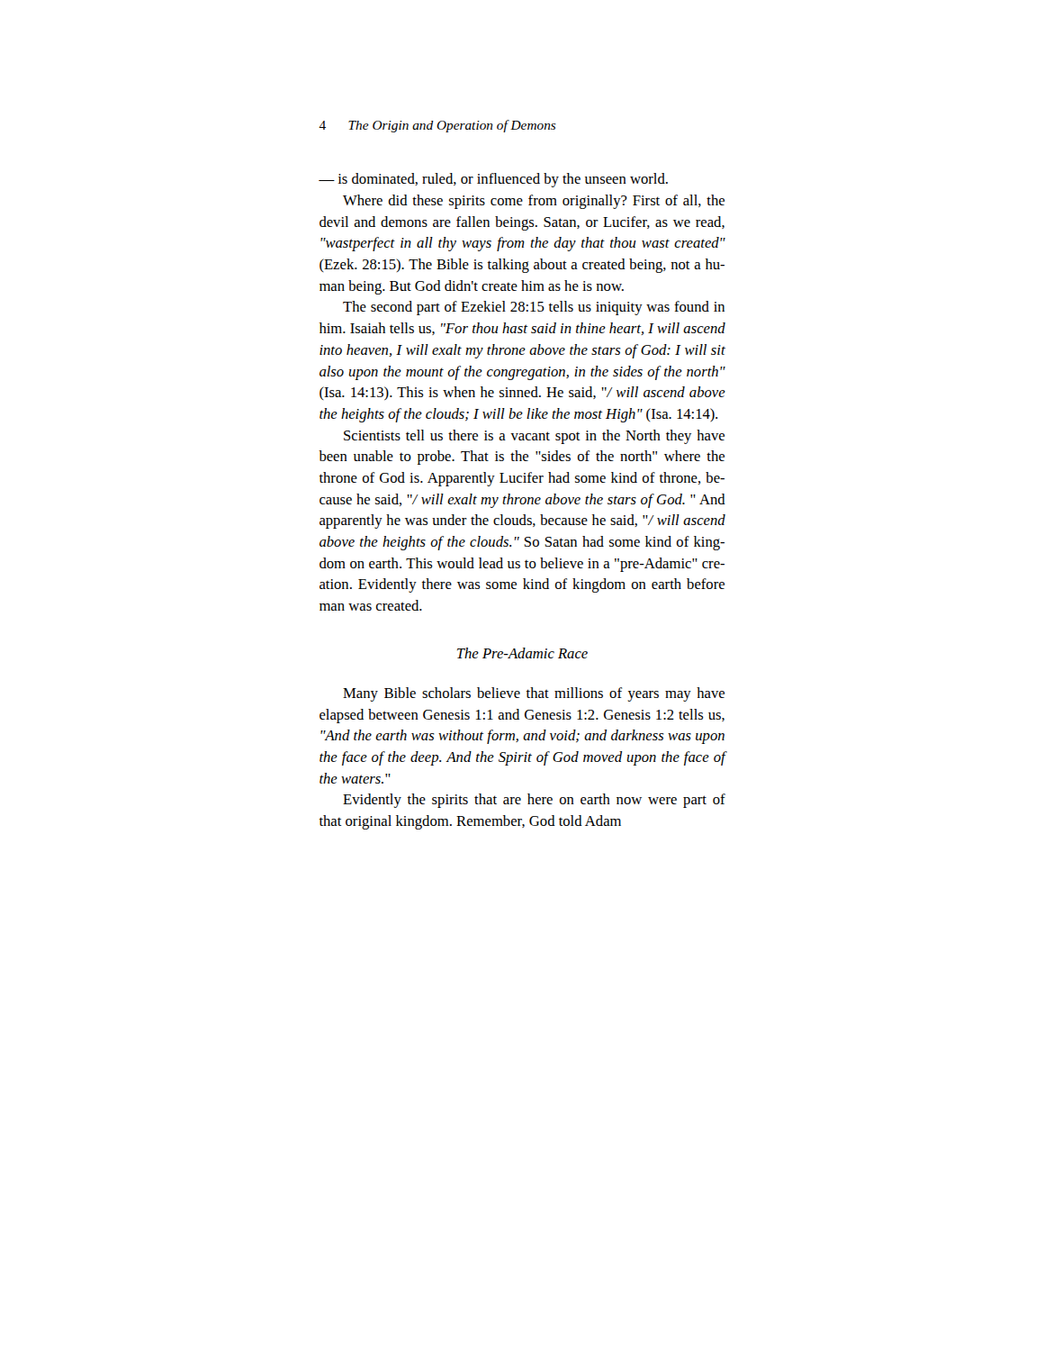4 The Origin and Operation of Demons
— is dominated, ruled, or influenced by the unseen world.
Where did these spirits come from originally? First of all, the devil and demons are fallen beings. Satan, or Lucifer, as we read, "wastperfect in all thy ways from the day that thou wast created" (Ezek. 28:15). The Bible is talking about a created being, not a human being. But God didn't create him as he is now.
The second part of Ezekiel 28:15 tells us iniquity was found in him. Isaiah tells us, "For thou hast said in thine heart, I will ascend into heaven, I will exalt my throne above the stars of God: I will sit also upon the mount of the congregation, in the sides of the north" (Isa. 14:13). This is when he sinned. He said, "/ will ascend above the heights of the clouds; I will be like the most High" (Isa. 14:14).
Scientists tell us there is a vacant spot in the North they have been unable to probe. That is the "sides of the north" where the throne of God is. Apparently Lucifer had some kind of throne, because he said, "/ will exalt my throne above the stars of God. " And apparently he was under the clouds, because he said, "/ will ascend above the heights of the clouds." So Satan had some kind of kingdom on earth. This would lead us to believe in a "pre-Adamic" creation. Evidently there was some kind of kingdom on earth before man was created.
The Pre-Adamic Race
Many Bible scholars believe that millions of years may have elapsed between Genesis 1:1 and Genesis 1:2. Genesis 1:2 tells us, "And the earth was without form, and void; and darkness was upon the face of the deep. And the Spirit of God moved upon the face of the waters."
Evidently the spirits that are here on earth now were part of that original kingdom. Remember, God told Adam